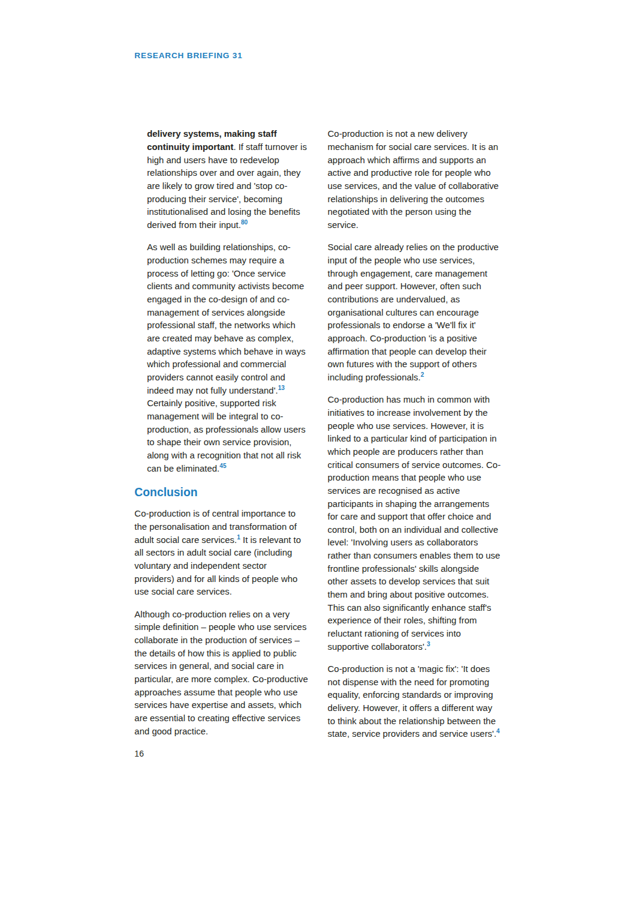Research briefing 31
delivery systems, making staff continuity important. If staff turnover is high and users have to redevelop relationships over and over again, they are likely to grow tired and 'stop co-producing their service', becoming institutionalised and losing the benefits derived from their input.80
As well as building relationships, co-production schemes may require a process of letting go: 'Once service clients and community activists become engaged in the co-design of and co-management of services alongside professional staff, the networks which are created may behave as complex, adaptive systems which behave in ways which professional and commercial providers cannot easily control and indeed may not fully understand'.13 Certainly positive, supported risk management will be integral to co-production, as professionals allow users to shape their own service provision, along with a recognition that not all risk can be eliminated.45
Conclusion
Co-production is of central importance to the personalisation and transformation of adult social care services.1 It is relevant to all sectors in adult social care (including voluntary and independent sector providers) and for all kinds of people who use social care services.
Although co-production relies on a very simple definition – people who use services collaborate in the production of services – the details of how this is applied to public services in general, and social care in particular, are more complex. Co-productive approaches assume that people who use services have expertise and assets, which are essential to creating effective services and good practice.
Co-production is not a new delivery mechanism for social care services. It is an approach which affirms and supports an active and productive role for people who use services, and the value of collaborative relationships in delivering the outcomes negotiated with the person using the service.
Social care already relies on the productive input of the people who use services, through engagement, care management and peer support. However, often such contributions are undervalued, as organisational cultures can encourage professionals to endorse a 'We'll fix it' approach. Co-production 'is a positive affirmation that people can develop their own futures with the support of others including professionals.2
Co-production has much in common with initiatives to increase involvement by the people who use services. However, it is linked to a particular kind of participation in which people are producers rather than critical consumers of service outcomes. Co-production means that people who use services are recognised as active participants in shaping the arrangements for care and support that offer choice and control, both on an individual and collective level: 'Involving users as collaborators rather than consumers enables them to use frontline professionals' skills alongside other assets to develop services that suit them and bring about positive outcomes. This can also significantly enhance staff's experience of their roles, shifting from reluctant rationing of services into supportive collaborators'.3
Co-production is not a 'magic fix': 'It does not dispense with the need for promoting equality, enforcing standards or improving delivery. However, it offers a different way to think about the relationship between the state, service providers and service users'.4
16